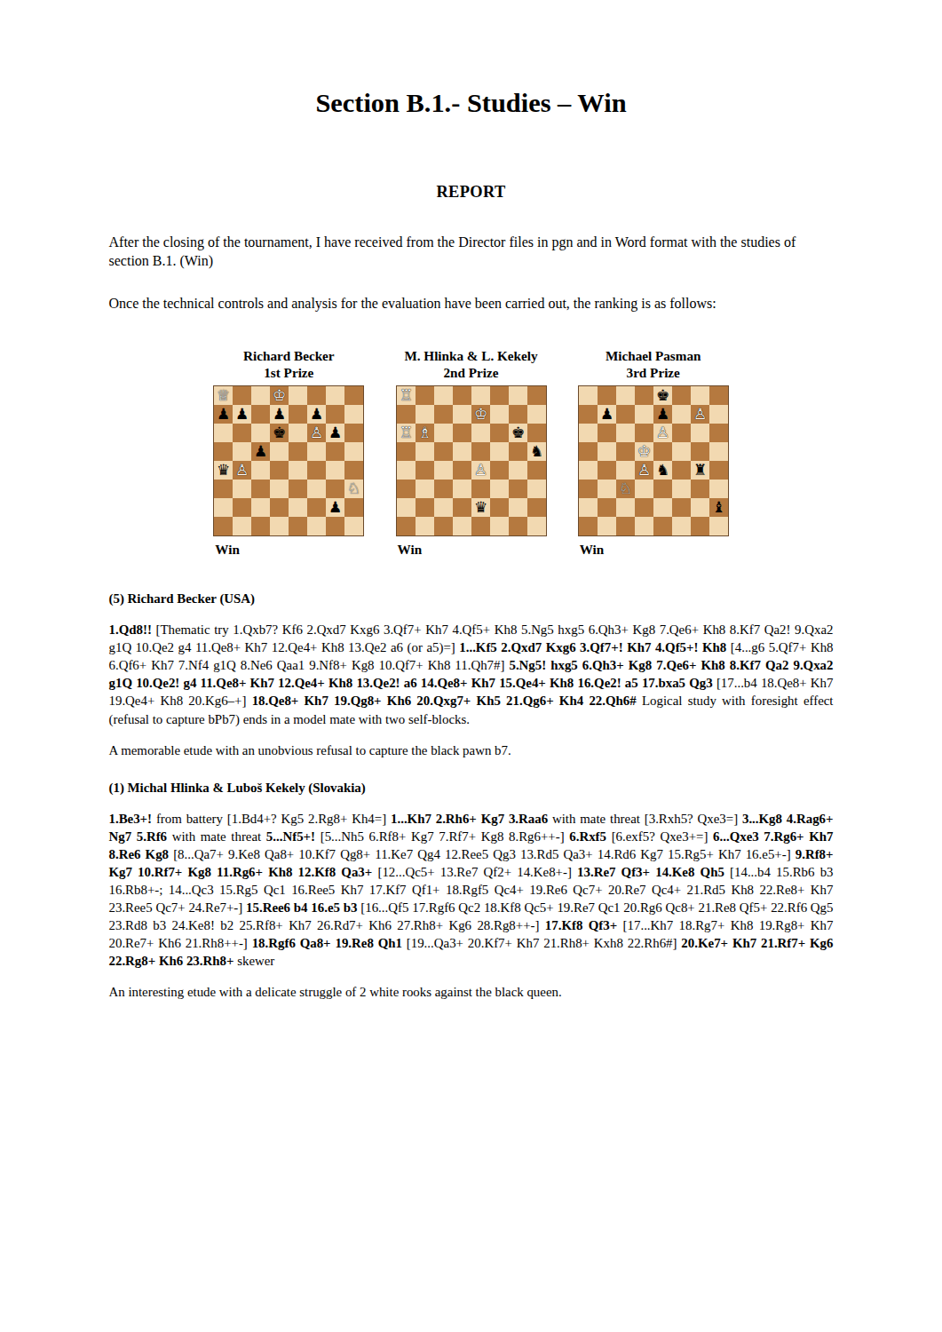Section B.1.- Studies – Win
REPORT
After the closing of the tournament, I have received from the Director files in pgn and in Word format with the studies of section B.1. (Win)
Once the technical controls and analysis for the evaluation have been carried out, the ranking is as follows:
Richard Becker
1st Prize
♕
♔
♟
♟
♟
♟
♚
♙
♟
♟
♛
♙
♘
♟
Win
M. Hlinka & L. Kekely
2nd Prize
♖
♔
♖
♗
♚
♞
♙
♛
Win
Michael Pasman
3rd Prize
♚
♟
♟
♙
♙
♔
♙
♞
♜
♘
♝
Win
(5) Richard Becker (USA)
1.Qd8!! [Thematic try 1.Qxb7? Kf6 2.Qxd7 Kxg6 3.Qf7+ Kh7 4.Qf5+ Kh8 5.Ng5 hxg5 6.Qh3+ Kg8 7.Qe6+ Kh8 8.Kf7 Qa2! 9.Qxa2 g1Q 10.Qe2 g4 11.Qe8+ Kh7 12.Qe4+ Kh8 13.Qe2 a6 (or a5)=] 1...Kf5 2.Qxd7 Kxg6 3.Qf7+! Kh7 4.Qf5+! Kh8 [4...g6 5.Qf7+ Kh8 6.Qf6+ Kh7 7.Nf4 g1Q 8.Ne6 Qaa1 9.Nf8+ Kg8 10.Qf7+ Kh8 11.Qh7#] 5.Ng5! hxg5 6.Qh3+ Kg8 7.Qe6+ Kh8 8.Kf7 Qa2 9.Qxa2 g1Q 10.Qe2! g4 11.Qe8+ Kh7 12.Qe4+ Kh8 13.Qe2! a6 14.Qe8+ Kh7 15.Qe4+ Kh8 16.Qe2! a5 17.bxa5 Qg3 [17...b4 18.Qe8+ Kh7 19.Qe4+ Kh8 20.Kg6–+] 18.Qe8+ Kh7 19.Qg8+ Kh6 20.Qxg7+ Kh5 21.Qg6+ Kh4 22.Qh6# Logical study with foresight effect (refusal to capture bPb7) ends in a model mate with two self-blocks.
A memorable etude with an unobvious refusal to capture the black pawn b7.
(1) Michal Hlinka & Luboš Kekely (Slovakia)
1.Be3+! from battery [1.Bd4+? Kg5 2.Rg8+ Kh4=] 1...Kh7 2.Rh6+ Kg7 3.Raa6 with mate threat [3.Rxh5? Qxe3=] 3...Kg8 4.Rag6+ Ng7 5.Rf6 with mate threat 5...Nf5+! [5...Nh5 6.Rf8+ Kg7 7.Rf7+ Kg8 8.Rg6++-] 6.Rxf5 [6.exf5? Qxe3+=] 6...Qxe3 7.Rg6+ Kh7 8.Re6 Kg8 [8...Qa7+ 9.Ke8 Qa8+ 10.Kf7 Qg8+ 11.Ke7 Qg4 12.Ree5 Qg3 13.Rd5 Qa3+ 14.Rd6 Kg7 15.Rg5+ Kh7 16.e5+-] 9.Rf8+ Kg7 10.Rf7+ Kg8 11.Rg6+ Kh8 12.Kf8 Qa3+ [12...Qc5+ 13.Re7 Qf2+ 14.Ke8+-] 13.Re7 Qf3+ 14.Ke8 Qh5 [14...b4 15.Rb6 b3 16.Rb8+-; 14...Qc3 15.Rg5 Qc1 16.Ree5 Kh7 17.Kf7 Qf1+ 18.Rgf5 Qc4+ 19.Re6 Qc7+ 20.Re7 Qc4+ 21.Rd5 Kh8 22.Re8+ Kh7 23.Ree5 Qc7+ 24.Re7+-] 15.Ree6 b4 16.e5 b3 [16...Qf5 17.Rgf6 Qc2 18.Kf8 Qc5+ 19.Re7 Qc1 20.Rg6 Qc8+ 21.Re8 Qf5+ 22.Rf6 Qg5 23.Rd8 b3 24.Ke8! b2 25.Rf8+ Kh7 26.Rd7+ Kh6 27.Rh8+ Kg6 28.Rg8++-] 17.Kf8 Qf3+ [17...Kh7 18.Rg7+ Kh8 19.Rg8+ Kh7 20.Re7+ Kh6 21.Rh8++-] 18.Rgf6 Qa8+ 19.Re8 Qh1 [19...Qa3+ 20.Kf7+ Kh7 21.Rh8+ Kxh8 22.Rh6#] 20.Ke7+ Kh7 21.Rf7+ Kg6 22.Rg8+ Kh6 23.Rh8+ skewer
An interesting etude with a delicate struggle of 2 white rooks against the black queen.